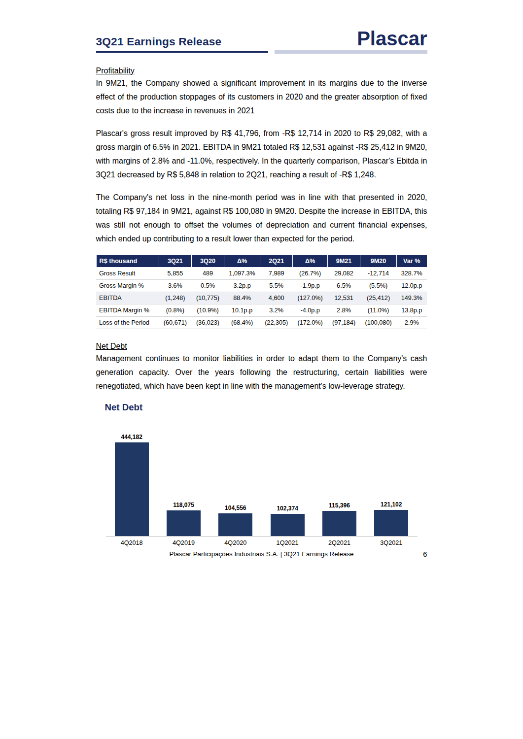3Q21 Earnings Release
Plascar
Profitability
In 9M21, the Company showed a significant improvement in its margins due to the inverse effect of the production stoppages of its customers in 2020 and the greater absorption of fixed costs due to the increase in revenues in 2021
Plascar's gross result improved by R$ 41,796, from -R$ 12,714 in 2020 to R$ 29,082, with a gross margin of 6.5% in 2021. EBITDA in 9M21 totaled R$ 12,531 against -R$ 25,412 in 9M20, with margins of 2.8% and -11.0%, respectively. In the quarterly comparison, Plascar's Ebitda in 3Q21 decreased by R$ 5,848 in relation to 2Q21, reaching a result of -R$ 1,248.
The Company's net loss in the nine-month period was in line with that presented in 2020, totaling R$ 97,184 in 9M21, against R$ 100,080 in 9M20. Despite the increase in EBITDA, this was still not enough to offset the volumes of depreciation and current financial expenses, which ended up contributing to a result lower than expected for the period.
| R$ thousand | 3Q21 | 3Q20 | Δ% | 2Q21 | Δ% | 9M21 | 9M20 | Var % |
| --- | --- | --- | --- | --- | --- | --- | --- | --- |
| Gross Result | 5,855 | 489 | 1,097.3% | 7,989 | (26.7%) | 29,082 | -12,714 | 328.7% |
| Gross Margin % | 3.6% | 0.5% | 3.2p.p | 5.5% | -1.9p.p | 6.5% | (5.5%) | 12.0p.p |
| EBITDA | (1,248) | (10,775) | 88.4% | 4,600 | (127.0%) | 12,531 | (25,412) | 149.3% |
| EBITDA Margin % | (0.8%) | (10.9%) | 10.1p.p | 3.2% | -4.0p.p | 2.8% | (11.0%) | 13.8p.p |
| Loss of the Period | (60,671) | (36,023) | (68.4%) | (22,305) | (172.0%) | (97,184) | (100,080) | 2.9% |
Net Debt
Management continues to monitor liabilities in order to adapt them to the Company's cash generation capacity. Over the years following the restructuring, certain liabilities were renegotiated, which have been kept in line with the management's low-leverage strategy.
Net Debt
444,182
118,075
104,556
102,374
115,396
121,102
4Q2018
4Q2019
4Q2020
1Q2021
2Q2021
3Q2021
Plascar Participações Industriais S.A. | 3Q21 Earnings Release
6